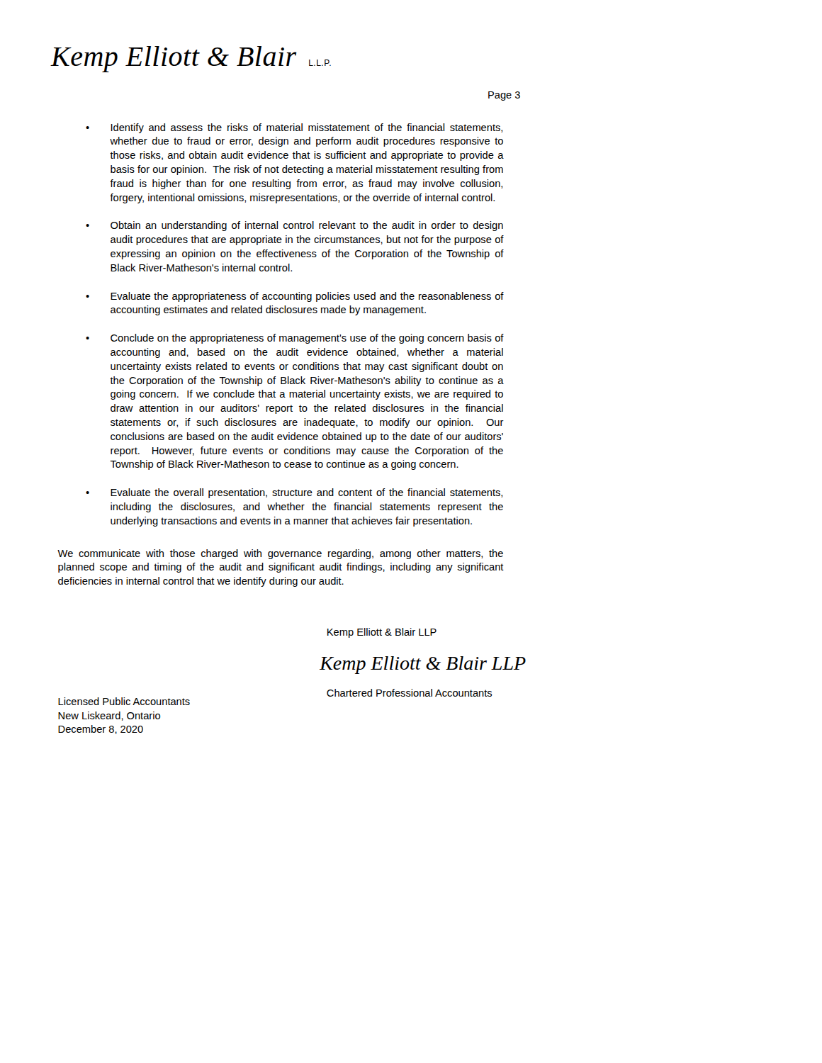Kemp Elliott & Blair L.L.P.
Page 3
Identify and assess the risks of material misstatement of the financial statements, whether due to fraud or error, design and perform audit procedures responsive to those risks, and obtain audit evidence that is sufficient and appropriate to provide a basis for our opinion. The risk of not detecting a material misstatement resulting from fraud is higher than for one resulting from error, as fraud may involve collusion, forgery, intentional omissions, misrepresentations, or the override of internal control.
Obtain an understanding of internal control relevant to the audit in order to design audit procedures that are appropriate in the circumstances, but not for the purpose of expressing an opinion on the effectiveness of the Corporation of the Township of Black River-Matheson's internal control.
Evaluate the appropriateness of accounting policies used and the reasonableness of accounting estimates and related disclosures made by management.
Conclude on the appropriateness of management's use of the going concern basis of accounting and, based on the audit evidence obtained, whether a material uncertainty exists related to events or conditions that may cast significant doubt on the Corporation of the Township of Black River-Matheson's ability to continue as a going concern. If we conclude that a material uncertainty exists, we are required to draw attention in our auditors' report to the related disclosures in the financial statements or, if such disclosures are inadequate, to modify our opinion. Our conclusions are based on the audit evidence obtained up to the date of our auditors' report. However, future events or conditions may cause the Corporation of the Township of Black River-Matheson to cease to continue as a going concern.
Evaluate the overall presentation, structure and content of the financial statements, including the disclosures, and whether the financial statements represent the underlying transactions and events in a manner that achieves fair presentation.
We communicate with those charged with governance regarding, among other matters, the planned scope and timing of the audit and significant audit findings, including any significant deficiencies in internal control that we identify during our audit.
Kemp Elliott & Blair LLP
Kemp Elliott & Blair LLP
Licensed Public Accountants
New Liskeard, Ontario
December 8, 2020
Chartered Professional Accountants